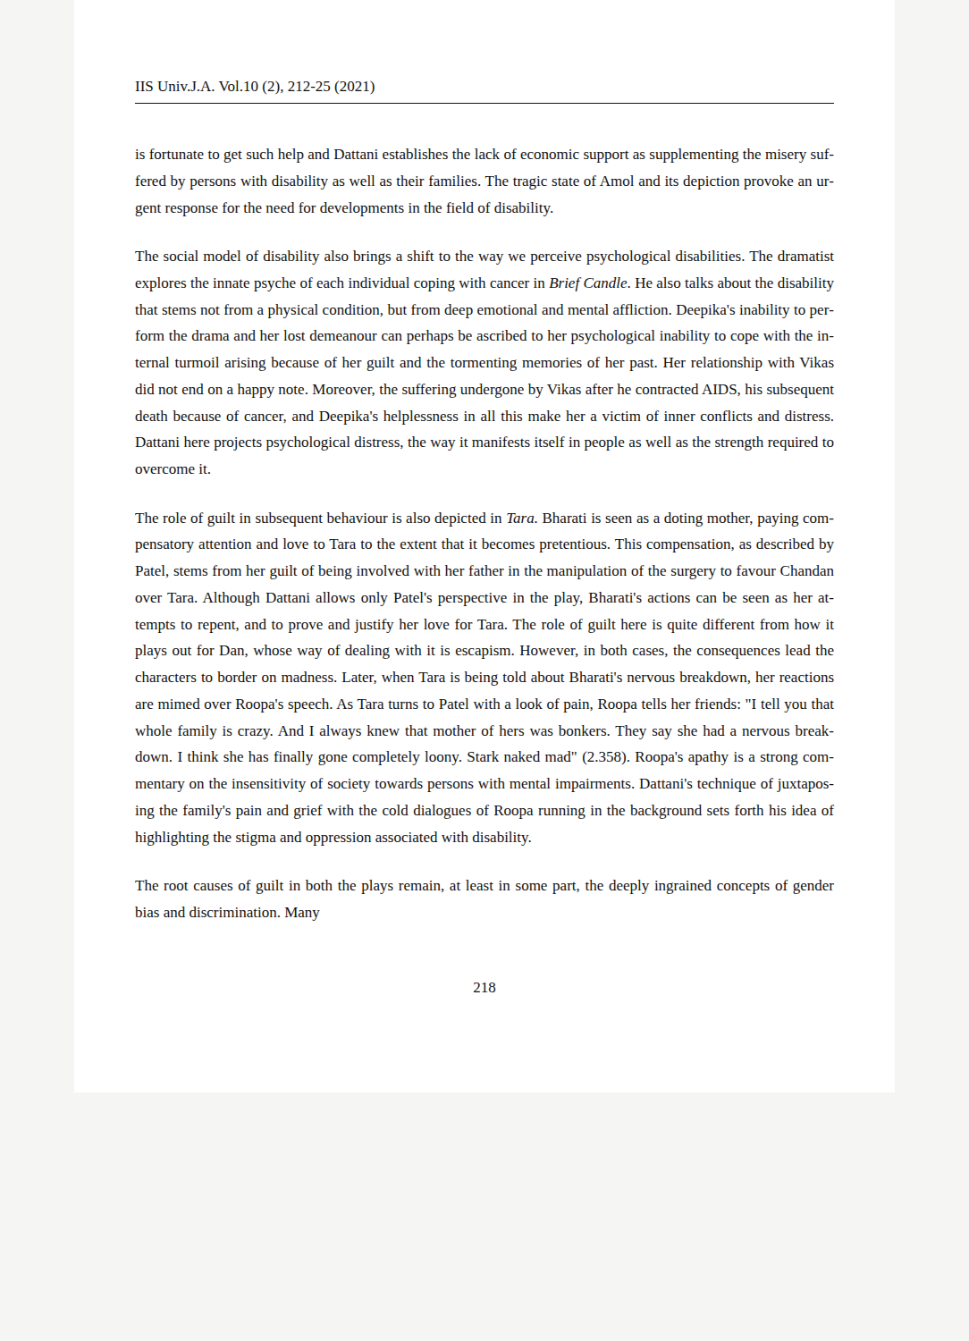IIS Univ.J.A. Vol.10 (2), 212-25 (2021)
is fortunate to get such help and Dattani establishes the lack of economic support as supplementing the misery suffered by persons with disability as well as their families. The tragic state of Amol and its depiction provoke an urgent response for the need for developments in the field of disability.
The social model of disability also brings a shift to the way we perceive psychological disabilities. The dramatist explores the innate psyche of each individual coping with cancer in Brief Candle. He also talks about the disability that stems not from a physical condition, but from deep emotional and mental affliction. Deepika's inability to perform the drama and her lost demeanour can perhaps be ascribed to her psychological inability to cope with the internal turmoil arising because of her guilt and the tormenting memories of her past. Her relationship with Vikas did not end on a happy note. Moreover, the suffering undergone by Vikas after he contracted AIDS, his subsequent death because of cancer, and Deepika's helplessness in all this make her a victim of inner conflicts and distress. Dattani here projects psychological distress, the way it manifests itself in people as well as the strength required to overcome it.
The role of guilt in subsequent behaviour is also depicted in Tara. Bharati is seen as a doting mother, paying compensatory attention and love to Tara to the extent that it becomes pretentious. This compensation, as described by Patel, stems from her guilt of being involved with her father in the manipulation of the surgery to favour Chandan over Tara. Although Dattani allows only Patel's perspective in the play, Bharati's actions can be seen as her attempts to repent, and to prove and justify her love for Tara. The role of guilt here is quite different from how it plays out for Dan, whose way of dealing with it is escapism. However, in both cases, the consequences lead the characters to border on madness. Later, when Tara is being told about Bharati's nervous breakdown, her reactions are mimed over Roopa's speech. As Tara turns to Patel with a look of pain, Roopa tells her friends: "I tell you that whole family is crazy. And I always knew that mother of hers was bonkers. They say she had a nervous breakdown. I think she has finally gone completely loony. Stark naked mad" (2.358). Roopa's apathy is a strong commentary on the insensitivity of society towards persons with mental impairments. Dattani's technique of juxtaposing the family's pain and grief with the cold dialogues of Roopa running in the background sets forth his idea of highlighting the stigma and oppression associated with disability.
The root causes of guilt in both the plays remain, at least in some part, the deeply ingrained concepts of gender bias and discrimination. Many
218